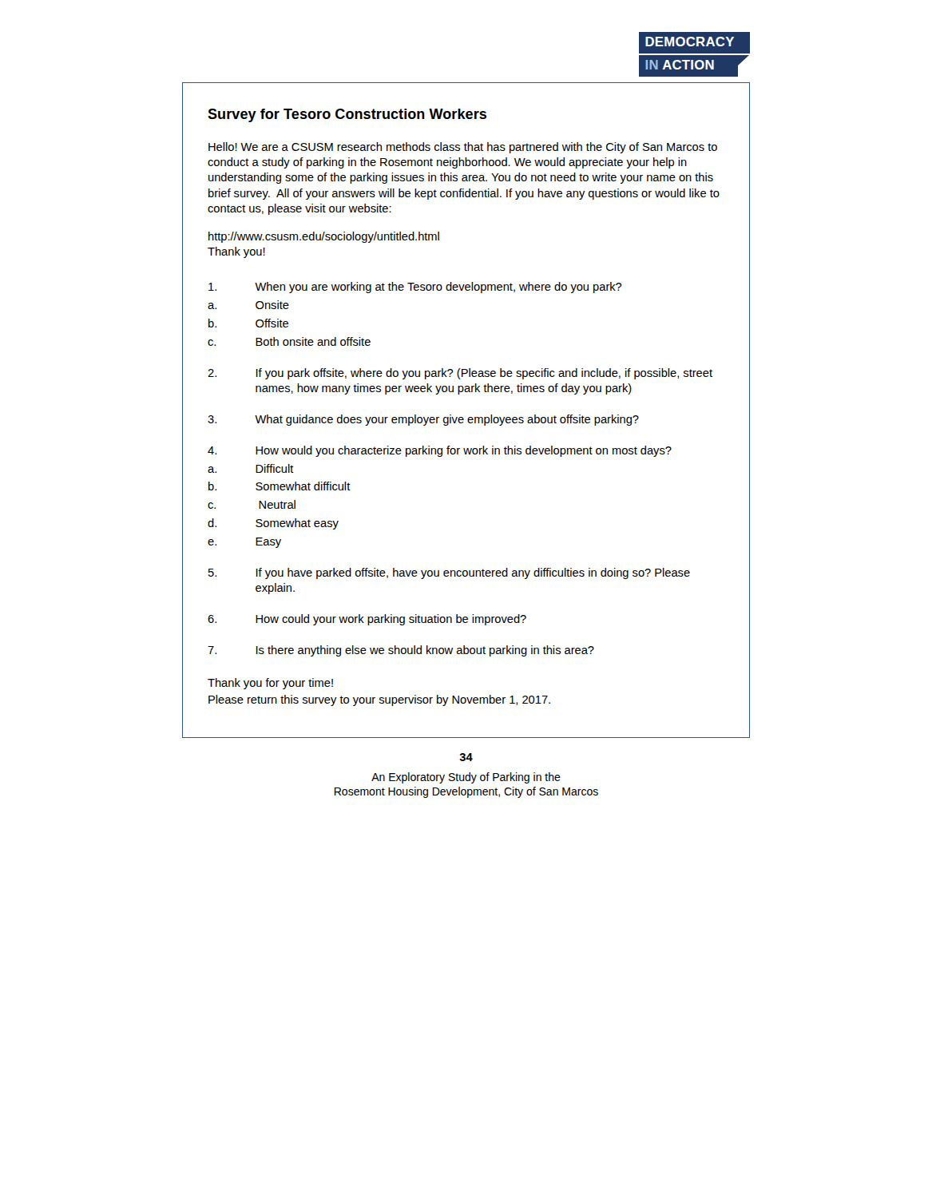DEMOCRACY IN ACTION
Survey for Tesoro Construction Workers
Hello! We are a CSUSM research methods class that has partnered with the City of San Marcos to conduct a study of parking in the Rosemont neighborhood. We would appreciate your help in understanding some of the parking issues in this area. You do not need to write your name on this brief survey. All of your answers will be kept confidential. If you have any questions or would like to contact us, please visit our website:
http://www.csusm.edu/sociology/untitled.html
Thank you!
1.
When you are working at the Tesoro development, where do you park?
a.
Onsite
b.
Offsite
c.
Both onsite and offsite
2.
If you park offsite, where do you park? (Please be specific and include, if possible, street names, how many times per week you park there, times of day you park)
3.
What guidance does your employer give employees about offsite parking?
4.
How would you characterize parking for work in this development on most days?
a.
Difficult
b.
Somewhat difficult
c.
Neutral
d.
Somewhat easy
e.
Easy
5.
If you have parked offsite, have you encountered any difficulties in doing so? Please explain.
6.
How could your work parking situation be improved?
7.
Is there anything else we should know about parking in this area?
Thank you for your time!
Please return this survey to your supervisor by November 1, 2017.
34
An Exploratory Study of Parking in the
Rosemont Housing Development, City of San Marcos